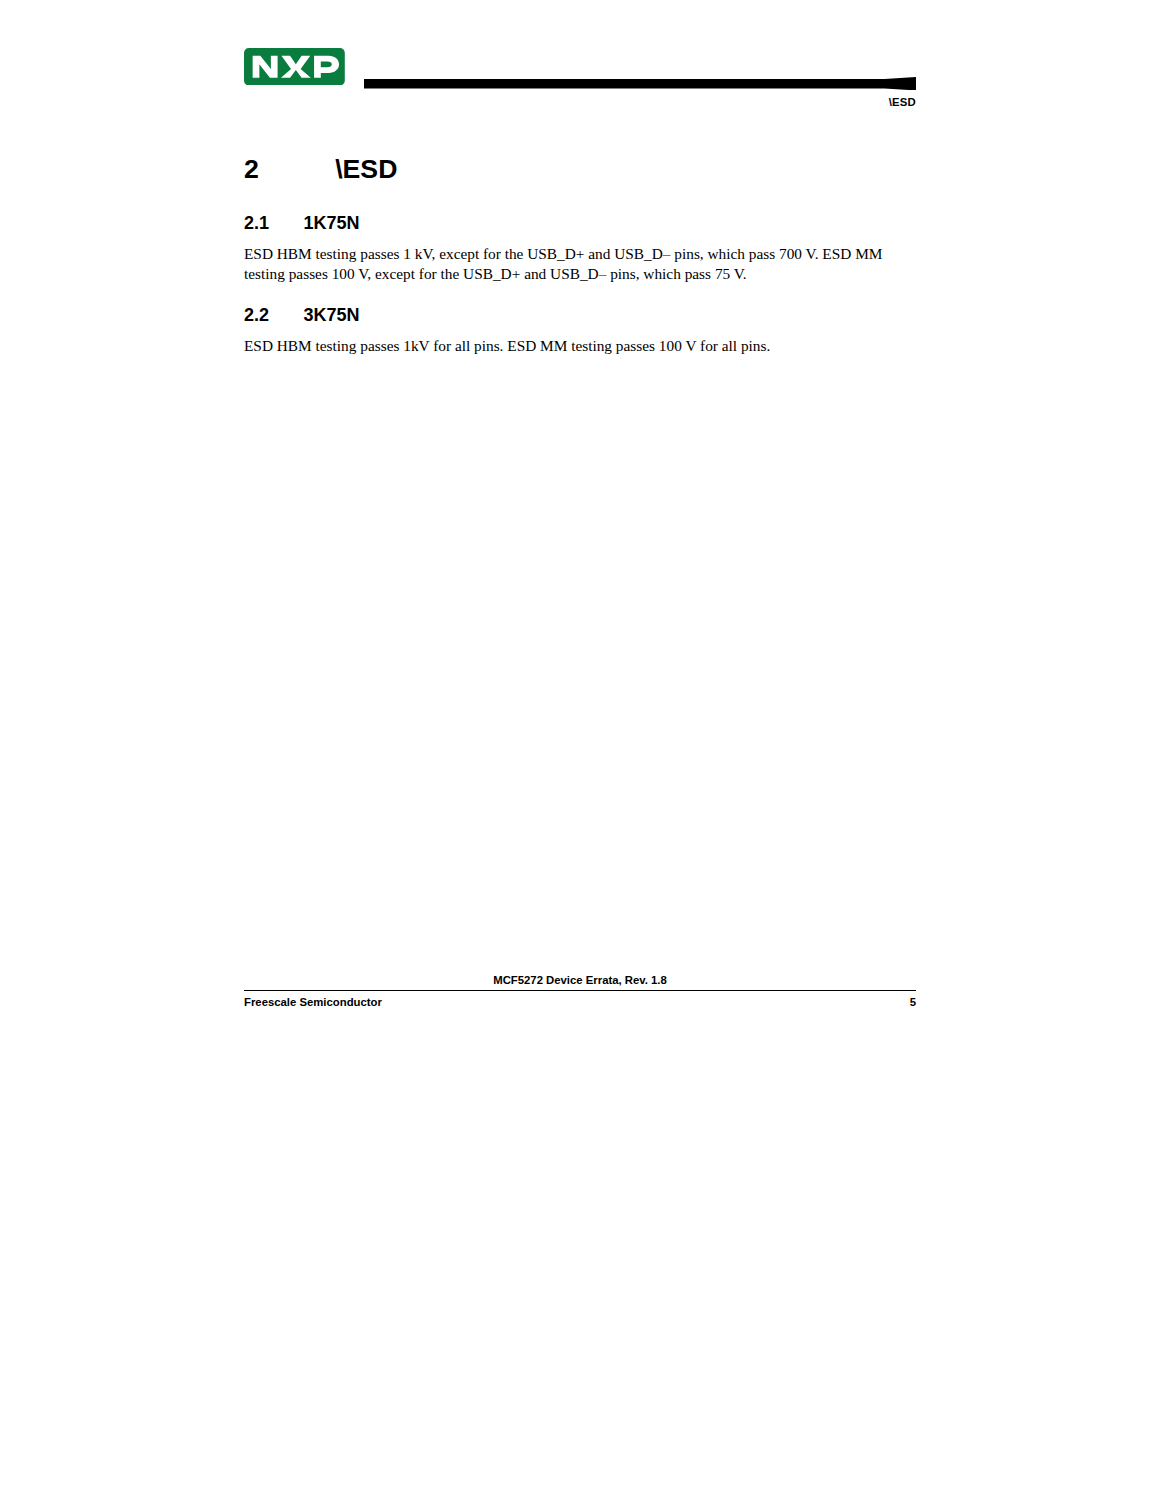\ESD
2\ESD
2.11K75N
ESD HBM testing passes 1 kV, except for the USB_D+ and USB_D– pins, which pass 700 V. ESD MM testing passes 100 V, except for the USB_D+ and USB_D– pins, which pass 75 V.
2.23K75N
ESD HBM testing passes 1kV for all pins. ESD MM testing passes 100 V for all pins.
MCF5272 Device Errata, Rev. 1.8
Freescale Semiconductor 5